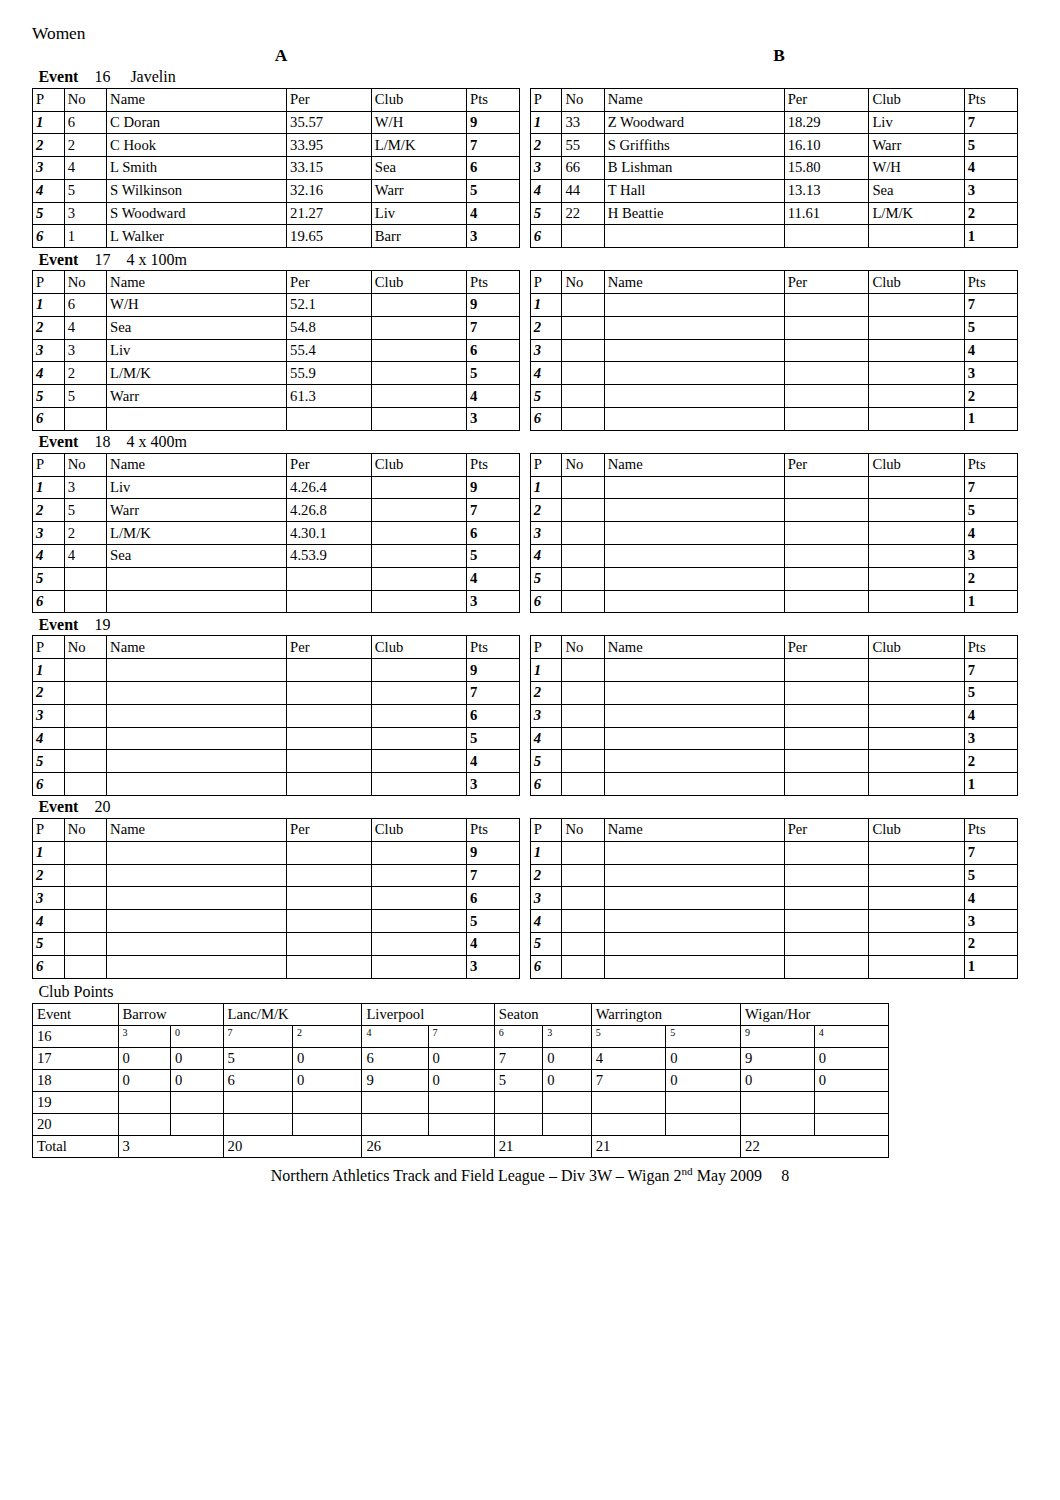Women
A
B
Event 16 Javelin
| P | No | Name | Per | Club | Pts |
| --- | --- | --- | --- | --- | --- |
| 1 | 6 | C Doran | 35.57 | W/H | 9 |
| 2 | 2 | C Hook | 33.95 | L/M/K | 7 |
| 3 | 4 | L Smith | 33.15 | Sea | 6 |
| 4 | 5 | S Wilkinson | 32.16 | Warr | 5 |
| 5 | 3 | S Woodward | 21.27 | Liv | 4 |
| 6 | 1 | L Walker | 19.65 | Barr | 3 |
| P | No | Name | Per | Club | Pts |
| --- | --- | --- | --- | --- | --- |
| 1 | 33 | Z Woodward | 18.29 | Liv | 7 |
| 2 | 55 | S Griffiths | 16.10 | Warr | 5 |
| 3 | 66 | B Lishman | 15.80 | W/H | 4 |
| 4 | 44 | T Hall | 13.13 | Sea | 3 |
| 5 | 22 | H Beattie | 11.61 | L/M/K | 2 |
| 6 | | | | | 1 |
Event 17 4 x 100m
| P | No | Name | Per | Club | Pts |
| --- | --- | --- | --- | --- | --- |
| 1 | 6 | W/H | 52.1 | | 9 |
| 2 | 4 | Sea | 54.8 | | 7 |
| 3 | 3 | Liv | 55.4 | | 6 |
| 4 | 2 | L/M/K | 55.9 | | 5 |
| 5 | 5 | Warr | 61.3 | | 4 |
| 6 | | | | | 3 |
| P | No | Name | Per | Club | Pts |
| --- | --- | --- | --- | --- | --- |
| 1 | | | | | 7 |
| 2 | | | | | 5 |
| 3 | | | | | 4 |
| 4 | | | | | 3 |
| 5 | | | | | 2 |
| 6 | | | | | 1 |
Event 18 4 x 400m
| P | No | Name | Per | Club | Pts |
| --- | --- | --- | --- | --- | --- |
| 1 | 3 | Liv | 4.26.4 | | 9 |
| 2 | 5 | Warr | 4.26.8 | | 7 |
| 3 | 2 | L/M/K | 4.30.1 | | 6 |
| 4 | 4 | Sea | 4.53.9 | | 5 |
| 5 | | | | | 4 |
| 6 | | | | | 3 |
| P | No | Name | Per | Club | Pts |
| --- | --- | --- | --- | --- | --- |
| 1 | | | | | 7 |
| 2 | | | | | 5 |
| 3 | | | | | 4 |
| 4 | | | | | 3 |
| 5 | | | | | 2 |
| 6 | | | | | 1 |
Event 19
| P | No | Name | Per | Club | Pts |
| --- | --- | --- | --- | --- | --- |
| 1 | | | | | 9 |
| 2 | | | | | 7 |
| 3 | | | | | 6 |
| 4 | | | | | 5 |
| 5 | | | | | 4 |
| 6 | | | | | 3 |
| P | No | Name | Per | Club | Pts |
| --- | --- | --- | --- | --- | --- |
| 1 | | | | | 7 |
| 2 | | | | | 5 |
| 3 | | | | | 4 |
| 4 | | | | | 3 |
| 5 | | | | | 2 |
| 6 | | | | | 1 |
Event 20
| P | No | Name | Per | Club | Pts |
| --- | --- | --- | --- | --- | --- |
| 1 | | | | | 9 |
| 2 | | | | | 7 |
| 3 | | | | | 6 |
| 4 | | | | | 5 |
| 5 | | | | | 4 |
| 6 | | | | | 3 |
| P | No | Name | Per | Club | Pts |
| --- | --- | --- | --- | --- | --- |
| 1 | | | | | 7 |
| 2 | | | | | 5 |
| 3 | | | | | 4 |
| 4 | | | | | 3 |
| 5 | | | | | 2 |
| 6 | | | | | 1 |
Club Points
| Event | Barrow | Lanc/M/K | Liverpool | Seaton | Warrington | Wigan/Hor |
| --- | --- | --- | --- | --- | --- | --- |
| 16 | 3 | 0 | 7 | 2 | 4 | 7 | 6 | 3 | 5 | 5 | 9 | 4 |
| 17 | 0 | 0 | 5 | 0 | 6 | 0 | 7 | 0 | 4 | 0 | 9 | 0 |
| 18 | 0 | 0 | 6 | 0 | 9 | 0 | 5 | 0 | 7 | 0 | 0 | 0 |
| 19 | | | | | | | | | | | | |
| 20 | | | | | | | | | | | | |
| Total | 3 | 20 | 26 | 21 | 21 | 22 |
Northern Athletics Track and Field League – Div 3W – Wigan 2nd May 20098